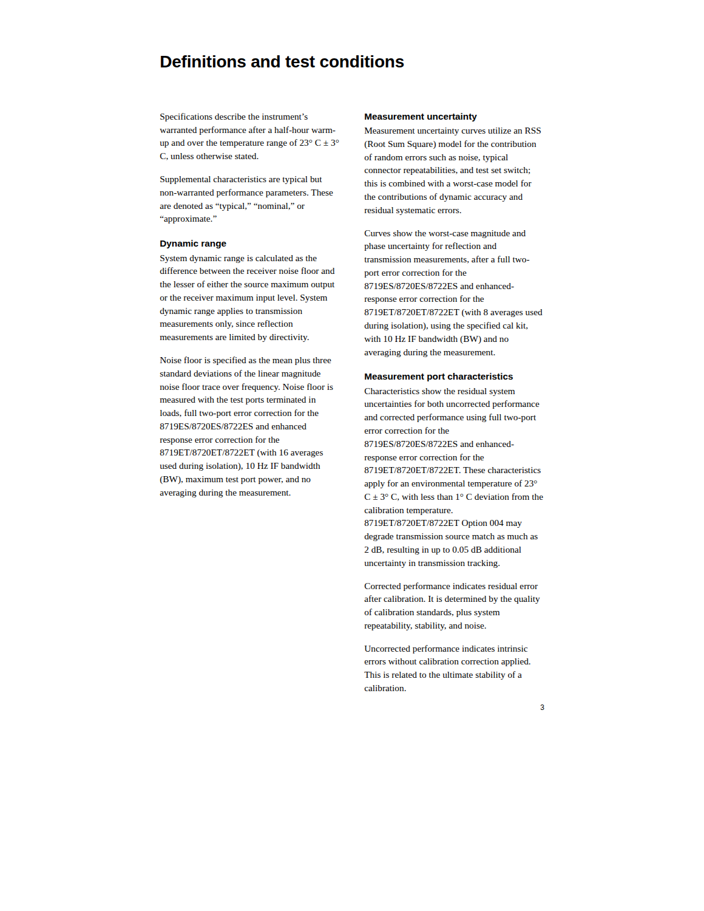Definitions and test conditions
Specifications describe the instrument’s warranted performance after a half-hour warm-up and over the temperature range of 23° C ± 3° C, unless otherwise stated.
Supplemental characteristics are typical but non-warranted performance parameters. These are denoted as “typical,” “nominal,” or “approximate.”
Dynamic range
System dynamic range is calculated as the difference between the receiver noise floor and the lesser of either the source maximum output or the receiver maximum input level. System dynamic range applies to transmission measurements only, since reflection measurements are limited by directivity.
Noise floor is specified as the mean plus three standard deviations of the linear magnitude noise floor trace over frequency. Noise floor is measured with the test ports terminated in loads, full two-port error correction for the 8719ES/8720ES/8722ES and enhanced response error correction for the 8719ET/8720ET/8722ET (with 16 averages used during isolation), 10 Hz IF bandwidth (BW), maximum test port power, and no averaging during the measurement.
Measurement uncertainty
Measurement uncertainty curves utilize an RSS (Root Sum Square) model for the contribution of random errors such as noise, typical connector repeatabilities, and test set switch; this is combined with a worst-case model for the contributions of dynamic accuracy and residual systematic errors.
Curves show the worst-case magnitude and phase uncertainty for reflection and transmission measurements, after a full two-port error correction for the 8719ES/8720ES/8722ES and enhanced-response error correction for the 8719ET/8720ET/8722ET (with 8 averages used during isolation), using the specified cal kit, with 10 Hz IF bandwidth (BW) and no averaging during the measurement.
Measurement port characteristics
Characteristics show the residual system uncertainties for both uncorrected performance and corrected performance using full two-port error correction for the 8719ES/8720ES/8722ES and enhanced-response error correction for the 8719ET/8720ET/8722ET. These characteristics apply for an environmental temperature of 23° C ± 3° C, with less than 1° C deviation from the calibration temperature. 8719ET/8720ET/8722ET Option 004 may degrade transmission source match as much as 2 dB, resulting in up to 0.05 dB additional uncertainty in transmission tracking.
Corrected performance indicates residual error after calibration. It is determined by the quality of calibration standards, plus system repeatability, stability, and noise.
Uncorrected performance indicates intrinsic errors without calibration correction applied. This is related to the ultimate stability of a calibration.
3